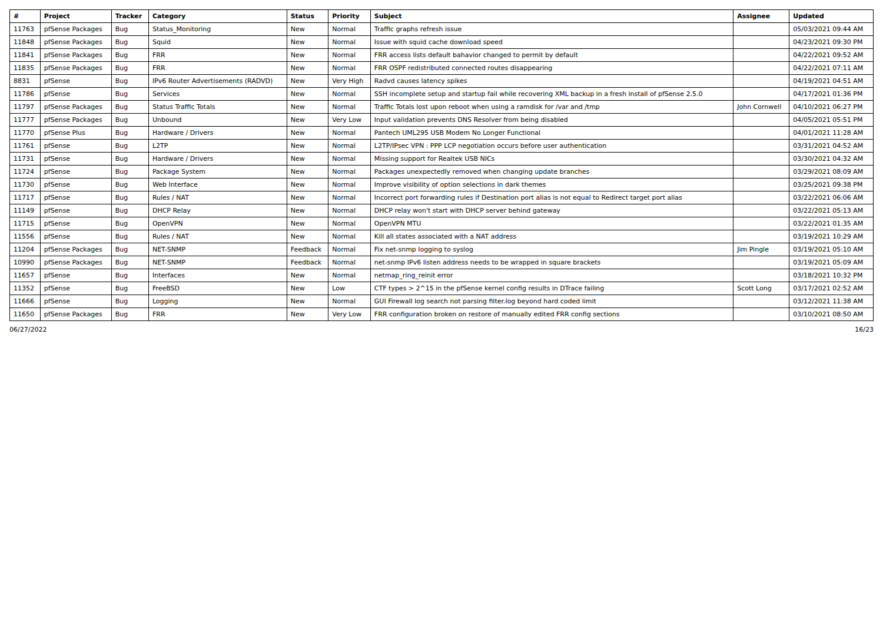| # | Project | Tracker | Category | Status | Priority | Subject | Assignee | Updated |
| --- | --- | --- | --- | --- | --- | --- | --- | --- |
| 11763 | pfSense Packages | Bug | Status_Monitoring | New | Normal | Traffic graphs refresh issue | | 05/03/2021 09:44 AM |
| 11848 | pfSense Packages | Bug | Squid | New | Normal | Issue with squid cache download speed | | 04/23/2021 09:30 PM |
| 11841 | pfSense Packages | Bug | FRR | New | Normal | FRR access lists default bahavior changed to permit by default | | 04/22/2021 09:52 AM |
| 11835 | pfSense Packages | Bug | FRR | New | Normal | FRR OSPF redistributed connected routes disappearing | | 04/22/2021 07:11 AM |
| 8831 | pfSense | Bug | IPv6 Router Advertisements (RADVD) | New | Very High | Radvd causes latency spikes | | 04/19/2021 04:51 AM |
| 11786 | pfSense | Bug | Services | New | Normal | SSH incomplete setup and startup fail while recovering XML backup in a fresh install of pfSense 2.5.0 | | 04/17/2021 01:36 PM |
| 11797 | pfSense Packages | Bug | Status Traffic Totals | New | Normal | Traffic Totals lost upon reboot when using a ramdisk for /var and /tmp | John Cornwell | 04/10/2021 06:27 PM |
| 11777 | pfSense Packages | Bug | Unbound | New | Very Low | Input validation prevents DNS Resolver from being disabled | | 04/05/2021 05:51 PM |
| 11770 | pfSense Plus | Bug | Hardware / Drivers | New | Normal | Pantech UML295 USB Modem No Longer Functional | | 04/01/2021 11:28 AM |
| 11761 | pfSense | Bug | L2TP | New | Normal | L2TP/IPsec VPN : PPP LCP negotiation occurs before user authentication | | 03/31/2021 04:52 AM |
| 11731 | pfSense | Bug | Hardware / Drivers | New | Normal | Missing support for Realtek USB NICs | | 03/30/2021 04:32 AM |
| 11724 | pfSense | Bug | Package System | New | Normal | Packages unexpectedly removed when changing update branches | | 03/29/2021 08:09 AM |
| 11730 | pfSense | Bug | Web Interface | New | Normal | Improve visibility of option selections in dark themes | | 03/25/2021 09:38 PM |
| 11717 | pfSense | Bug | Rules / NAT | New | Normal | Incorrect port forwarding rules if Destination port alias is not equal to Redirect target port alias | | 03/22/2021 06:06 AM |
| 11149 | pfSense | Bug | DHCP Relay | New | Normal | DHCP relay won't start with DHCP server behind gateway | | 03/22/2021 05:13 AM |
| 11715 | pfSense | Bug | OpenVPN | New | Normal | OpenVPN MTU | | 03/22/2021 01:35 AM |
| 11556 | pfSense | Bug | Rules / NAT | New | Normal | Kill all states associated with a NAT address | | 03/19/2021 10:29 AM |
| 11204 | pfSense Packages | Bug | NET-SNMP | Feedback | Normal | Fix net-snmp logging to syslog | Jim Pingle | 03/19/2021 05:10 AM |
| 10990 | pfSense Packages | Bug | NET-SNMP | Feedback | Normal | net-snmp IPv6 listen address needs to be wrapped in square brackets | | 03/19/2021 05:09 AM |
| 11657 | pfSense | Bug | Interfaces | New | Normal | netmap_ring_reinit error | | 03/18/2021 10:32 PM |
| 11352 | pfSense | Bug | FreeBSD | New | Low | CTF types > 2^15 in the pfSense kernel config results in DTrace failing | Scott Long | 03/17/2021 02:52 AM |
| 11666 | pfSense | Bug | Logging | New | Normal | GUI Firewall log search not parsing filter.log beyond hard coded limit | | 03/12/2021 11:38 AM |
| 11650 | pfSense Packages | Bug | FRR | New | Very Low | FRR configuration broken on restore of manually edited FRR config sections | | 03/10/2021 08:50 AM |
06/27/2022 16/23